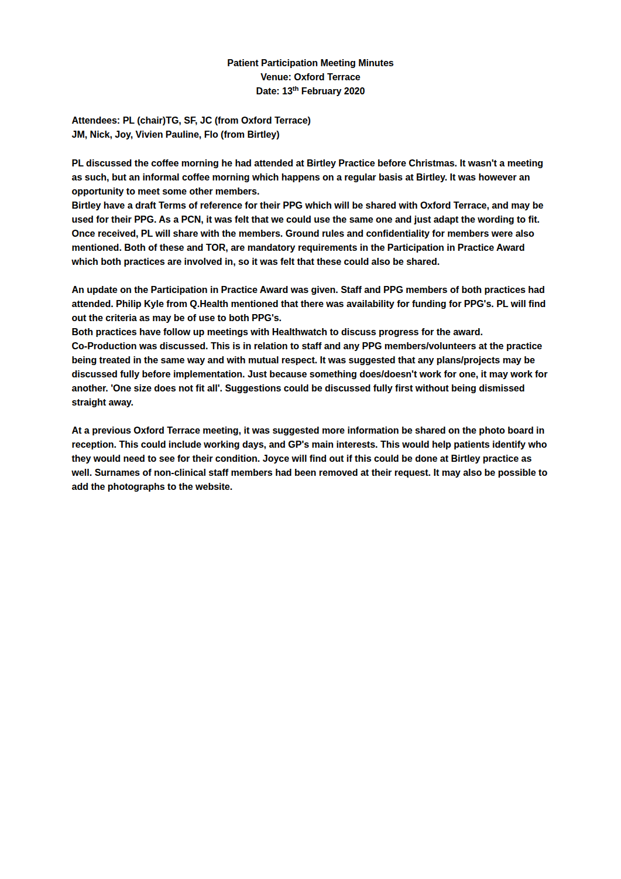Patient Participation Meeting Minutes
Venue: Oxford Terrace
Date: 13th February 2020
Attendees: PL (chair)TG, SF, JC (from Oxford Terrace)
JM, Nick, Joy, Vivien Pauline, Flo (from Birtley)
PL discussed the coffee morning he had attended at Birtley Practice before Christmas. It wasn't a meeting as such, but an informal coffee morning which happens on a regular basis at Birtley. It was however an opportunity to meet some other members.
Birtley have a draft Terms of reference for their PPG which will be shared with Oxford Terrace, and may be used for their PPG. As a PCN, it was felt that we could use the same one and just adapt the wording to fit.
Once received, PL will share with the members. Ground rules and confidentiality for members were also mentioned. Both of these and TOR, are mandatory requirements in the Participation in Practice Award which both practices are involved in, so it was felt that these could also be shared.
An update on the Participation in Practice Award was given. Staff and PPG members of both practices had attended. Philip Kyle from Q.Health mentioned that there was availability for funding for PPG's. PL will find out the criteria as may be of use to both PPG's.
Both practices have follow up meetings with Healthwatch to discuss progress for the award.
Co-Production was discussed. This is in relation to staff and any PPG members/volunteers at the practice being treated in the same way and with mutual respect. It was suggested that any plans/projects may be discussed fully before implementation. Just because something does/doesn't work for one, it may work for another. 'One size does not fit all'. Suggestions could be discussed fully first without being dismissed straight away.
At a previous Oxford Terrace meeting, it was suggested more information be shared on the photo board in reception. This could include working days, and GP's main interests. This would help patients identify who they would need to see for their condition. Joyce will find out if this could be done at Birtley practice as well. Surnames of non-clinical staff members had been removed at their request. It may also be possible to add the photographs to the website.